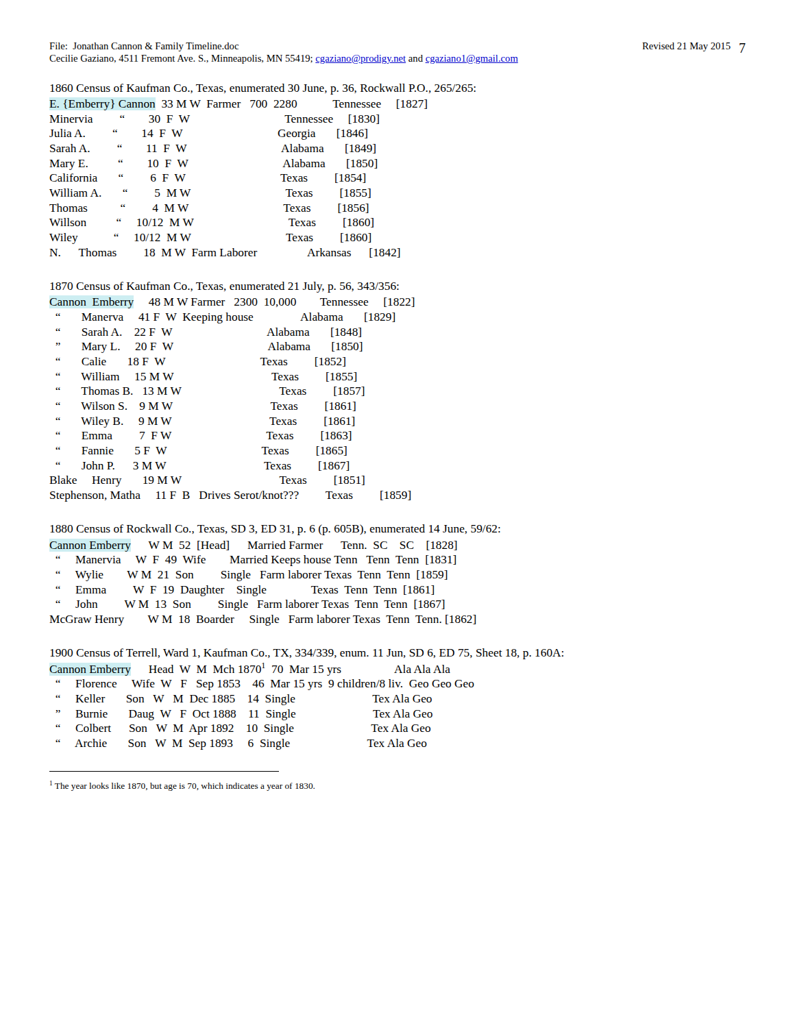File: Jonathan Cannon & Family Timeline.doc
Cecilie Gaziano, 4511 Fremont Ave. S., Minneapolis, MN 55419; cgaziano@prodigy.net and cgaziano1@gmail.com
Revised 21 May 20157
1860 Census of Kaufman Co., Texas, enumerated 30 June, p. 36, Rockwall P.O., 265/265:
E. {Emberry} Cannon  33 M W  Farmer   700  2280            Tennessee     [1827]
Minervia         “        30  F  W                                Tennessee     [1830]
Julia A.         “        14  F  W                                Georgia       [1846]
Sarah A.         “        11  F  W                                Alabama       [1849]
Mary E.          “        10  F  W                                Alabama       [1850]
California       “         6  F  W                                Texas         [1854]
William A.       “         5  M W                                Texas         [1855]
Thomas           “         4  M W                                Texas         [1856]
Willson          “     10/12  M W                                Texas         [1860]
Wiley            “     10/12  M W                                Texas         [1860]
N.      Thomas         18  M W  Farm Laborer                 Arkansas      [1842]
1870 Census of Kaufman Co., Texas, enumerated 21 July, p. 56, 343/356:
Cannon  Emberry     48 M W Farmer   2300  10,000        Tennessee     [1822]
  “       Manerva     41 F  W  Keeping house                Alabama       [1829]
  “       Sarah A.    22 F  W                                Alabama       [1848]
  ”       Mary L.     20 F  W                                Alabama       [1850]
  “       Calie       18 F  W                                Texas         [1852]
  “       William     15 M W                                 Texas         [1855]
  “       Thomas B.   13 M W                                 Texas         [1857]
  “       Wilson S.    9 M W                                 Texas         [1861]
  “       Wiley B.     9 M W                                 Texas         [1861]
  “       Emma         7  F W                                Texas         [1863]
  “       Fannie       5 F  W                                Texas         [1865]
  “       John P.      3 M W                                 Texas         [1867]
Blake     Henry       19 M W                                 Texas         [1851]
Stephenson, Matha     11 F  B   Drives Serot/knot???         Texas         [1859]
1880 Census of Rockwall Co., Texas, SD 3, ED 31, p. 6 (p. 605B), enumerated 14 June, 59/62:
Cannon Emberry      W M  52  [Head]      Married Farmer      Tenn.  SC    SC    [1828]
  “     Manervia     W  F  49  Wife        Married Keeps house Tenn   Tenn  Tenn  [1831]
  “     Wylie        W M  21  Son         Single   Farm laborer Texas  Tenn  Tenn  [1859]
  “     Emma         W  F  19  Daughter    Single               Texas  Tenn  Tenn  [1861]
  “     John         W M  13  Son         Single   Farm laborer Texas  Tenn  Tenn  [1867]
McGraw Henry        W M  18  Boarder     Single   Farm laborer Texas  Tenn  Tenn. [1862]
1900 Census of Terrell, Ward 1, Kaufman Co., TX, 334/339, enum. 11 Jun, SD 6, ED 75, Sheet 18, p. 160A:
Cannon Emberry      Head  W  M  Mch 18701  70  Mar 15 yrs                  Ala Ala Ala
  “     Florence     Wife  W   F   Sep 1853    46  Mar 15 yrs  9 children/8 liv.  Geo Geo Geo
  “     Keller       Son   W   M  Dec 1885    14  Single                          Tex Ala Geo
  ”     Burnie       Daug  W   F  Oct 1888    11  Single                          Tex Ala Geo
  “     Colbert      Son   W  M  Apr 1892    10  Single                          Tex Ala Geo
  “     Archie       Son   W  M  Sep 1893     6  Single                          Tex Ala Geo
1 The year looks like 1870, but age is 70, which indicates a year of 1830.